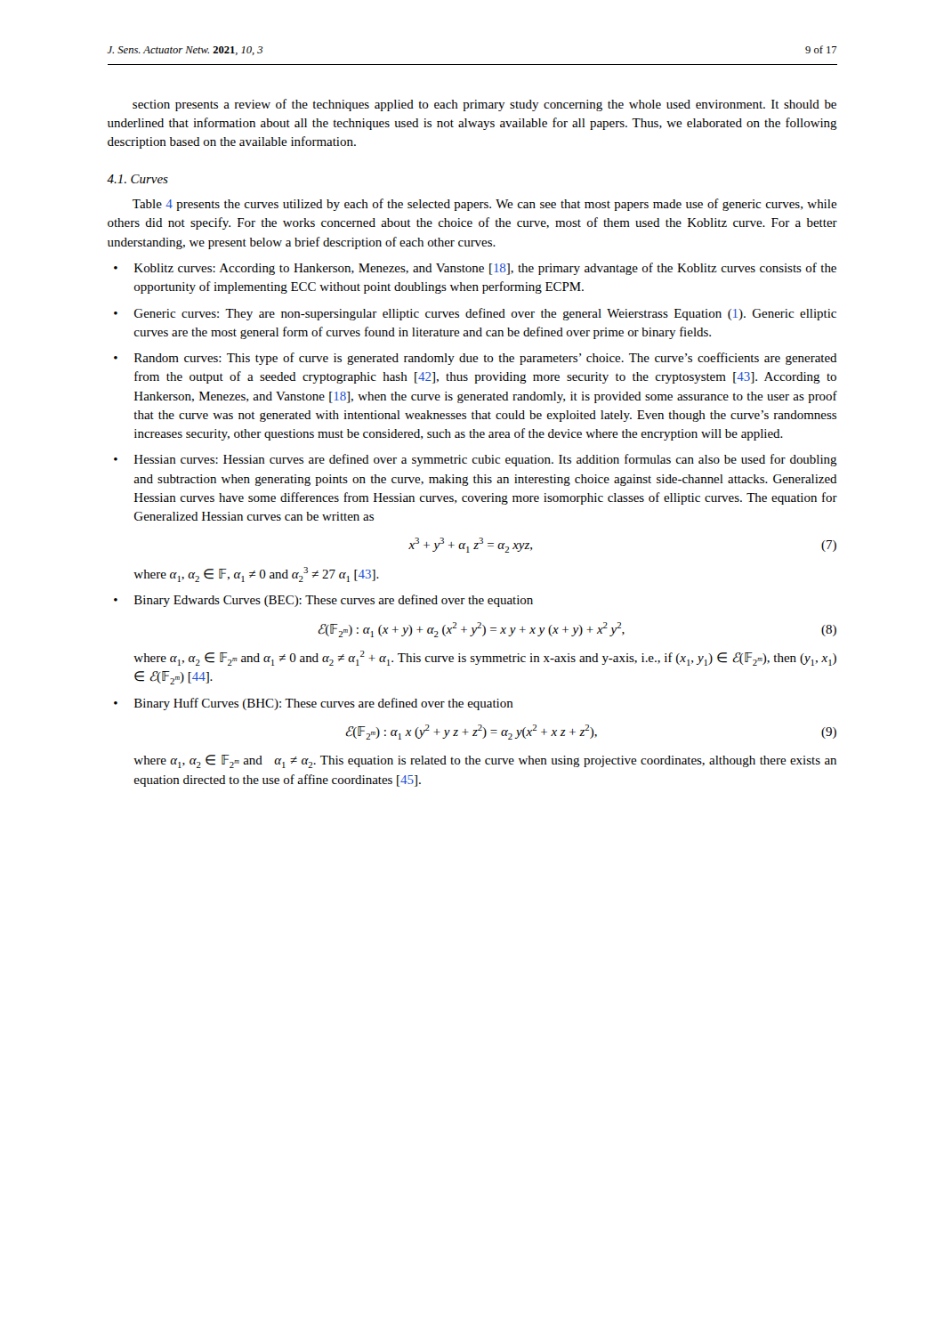J. Sens. Actuator Netw. 2021, 10, 3
9 of 17
section presents a review of the techniques applied to each primary study concerning the whole used environment. It should be underlined that information about all the techniques used is not always available for all papers. Thus, we elaborated on the following description based on the available information.
4.1. Curves
Table 4 presents the curves utilized by each of the selected papers. We can see that most papers made use of generic curves, while others did not specify. For the works concerned about the choice of the curve, most of them used the Koblitz curve. For a better understanding, we present below a brief description of each other curves.
Koblitz curves: According to Hankerson, Menezes, and Vanstone [18], the primary advantage of the Koblitz curves consists of the opportunity of implementing ECC without point doublings when performing ECPM.
Generic curves: They are non-supersingular elliptic curves defined over the general Weierstrass Equation (1). Generic elliptic curves are the most general form of curves found in literature and can be defined over prime or binary fields.
Random curves: This type of curve is generated randomly due to the parameters’ choice. The curve’s coefficients are generated from the output of a seeded cryptographic hash [42], thus providing more security to the cryptosystem [43]. According to Hankerson, Menezes, and Vanstone [18], when the curve is generated randomly, it is provided some assurance to the user as proof that the curve was not generated with intentional weaknesses that could be exploited lately. Even though the curve’s randomness increases security, other questions must be considered, such as the area of the device where the encryption will be applied.
Hessian curves: Hessian curves are defined over a symmetric cubic equation. Its addition formulas can also be used for doubling and subtraction when generating points on the curve, making this an interesting choice against side-channel attacks. Generalized Hessian curves have some differences from Hessian curves, covering more isomorphic classes of elliptic curves. The equation for Generalized Hessian curves can be written as
x3 + y3 + α1 z3 = α2 xyz,
(7)
where α1, α2 ∈ 𝔽, α1 ≠ 0 and α23 ≠ 27 α1 [43].
Binary Edwards Curves (BEC): These curves are defined over the equation
ℰ(𝔽2m) : α1 (x + y) + α2 (x2 + y2) = x y + x y (x + y) + x2 y2,
(8)
where α1, α2 ∈ 𝔽2m and α1 ≠ 0 and α2 ≠ α12 + α1. This curve is symmetric in x-axis and y-axis, i.e., if (x1, y1) ∈ ℰ(𝔽2m), then (y1, x1) ∈ ℰ(𝔽2m) [44].
Binary Huff Curves (BHC): These curves are defined over the equation
ℰ(𝔽2m) : α1 x (y2 + y z + z2) = α2 y(x2 + x z + z2),
(9)
where α1, α2 ∈ 𝔽2m and α1 ≠ α2. This equation is related to the curve when using projective coordinates, although there exists an equation directed to the use of affine coordinates [45].